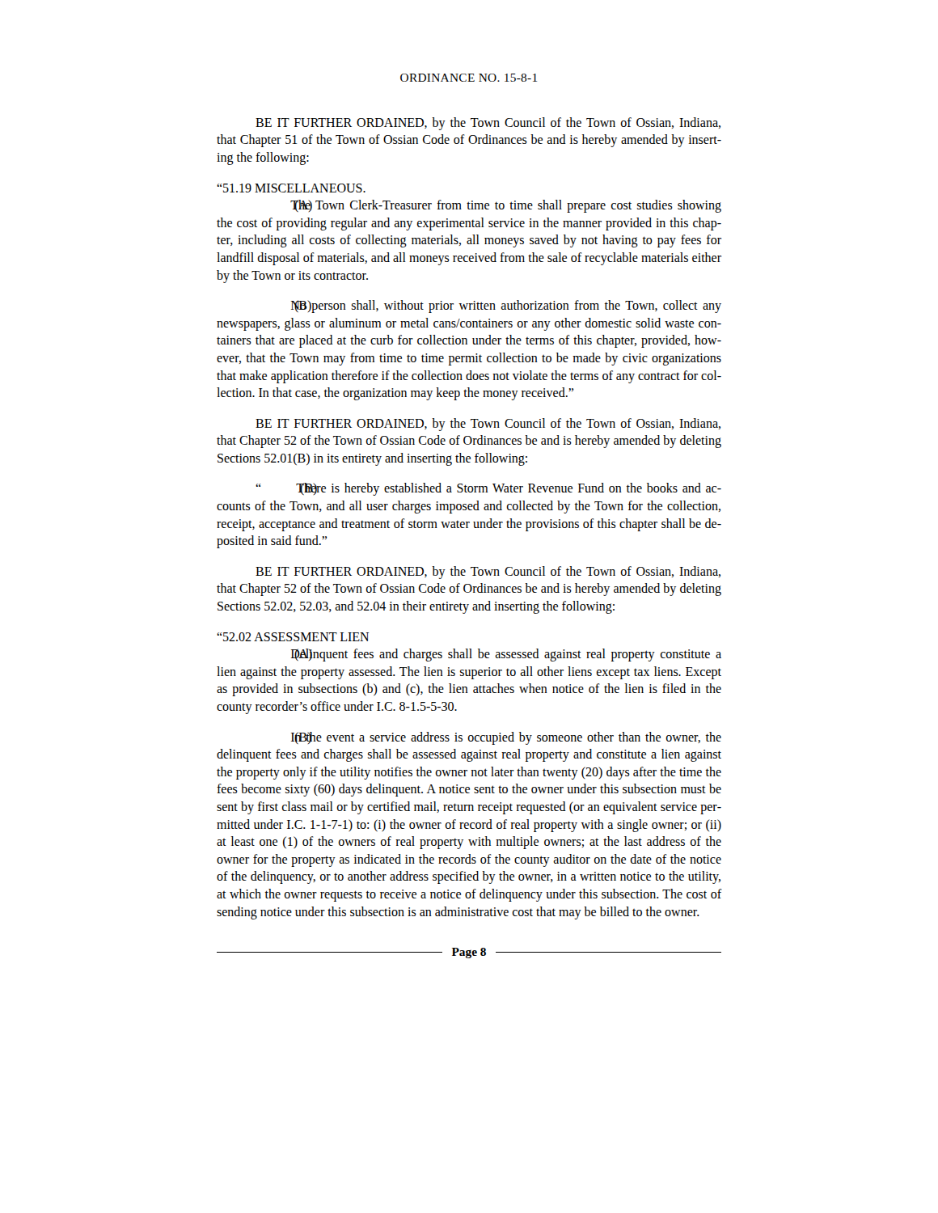ORDINANCE NO. 15-8-1
BE IT FURTHER ORDAINED, by the Town Council of the Town of Ossian, Indiana, that Chapter 51 of the Town of Ossian Code of Ordinances be and is hereby amended by inserting the following:
“51.19 MISCELLANEOUS.
(A) The Town Clerk-Treasurer from time to time shall prepare cost studies showing the cost of providing regular and any experimental service in the manner provided in this chapter, including all costs of collecting materials, all moneys saved by not having to pay fees for landfill disposal of materials, and all moneys received from the sale of recyclable materials either by the Town or its contractor.
(B) No person shall, without prior written authorization from the Town, collect any newspapers, glass or aluminum or metal cans/containers or any other domestic solid waste containers that are placed at the curb for collection under the terms of this chapter, provided, however, that the Town may from time to time permit collection to be made by civic organizations that make application therefore if the collection does not violate the terms of any contract for collection. In that case, the organization may keep the money received.”
BE IT FURTHER ORDAINED, by the Town Council of the Town of Ossian, Indiana, that Chapter 52 of the Town of Ossian Code of Ordinances be and is hereby amended by deleting Sections 52.01(B) in its entirety and inserting the following:
“(B) There is hereby established a Storm Water Revenue Fund on the books and accounts of the Town, and all user charges imposed and collected by the Town for the collection, receipt, acceptance and treatment of storm water under the provisions of this chapter shall be deposited in said fund.”
BE IT FURTHER ORDAINED, by the Town Council of the Town of Ossian, Indiana, that Chapter 52 of the Town of Ossian Code of Ordinances be and is hereby amended by deleting Sections 52.02, 52.03, and 52.04 in their entirety and inserting the following:
“52.02 ASSESSMENT LIEN
(A) Delinquent fees and charges shall be assessed against real property constitute a lien against the property assessed. The lien is superior to all other liens except tax liens. Except as provided in subsections (b) and (c), the lien attaches when notice of the lien is filed in the county recorder’s office under I.C. 8-1.5-5-30.
(B) In the event a service address is occupied by someone other than the owner, the delinquent fees and charges shall be assessed against real property and constitute a lien against the property only if the utility notifies the owner not later than twenty (20) days after the time the fees become sixty (60) days delinquent. A notice sent to the owner under this subsection must be sent by first class mail or by certified mail, return receipt requested (or an equivalent service permitted under I.C. 1-1-7-1) to: (i) the owner of record of real property with a single owner; or (ii) at least one (1) of the owners of real property with multiple owners; at the last address of the owner for the property as indicated in the records of the county auditor on the date of the notice of the delinquency, or to another address specified by the owner, in a written notice to the utility, at which the owner requests to receive a notice of delinquency under this subsection. The cost of sending notice under this subsection is an administrative cost that may be billed to the owner.
Page 8